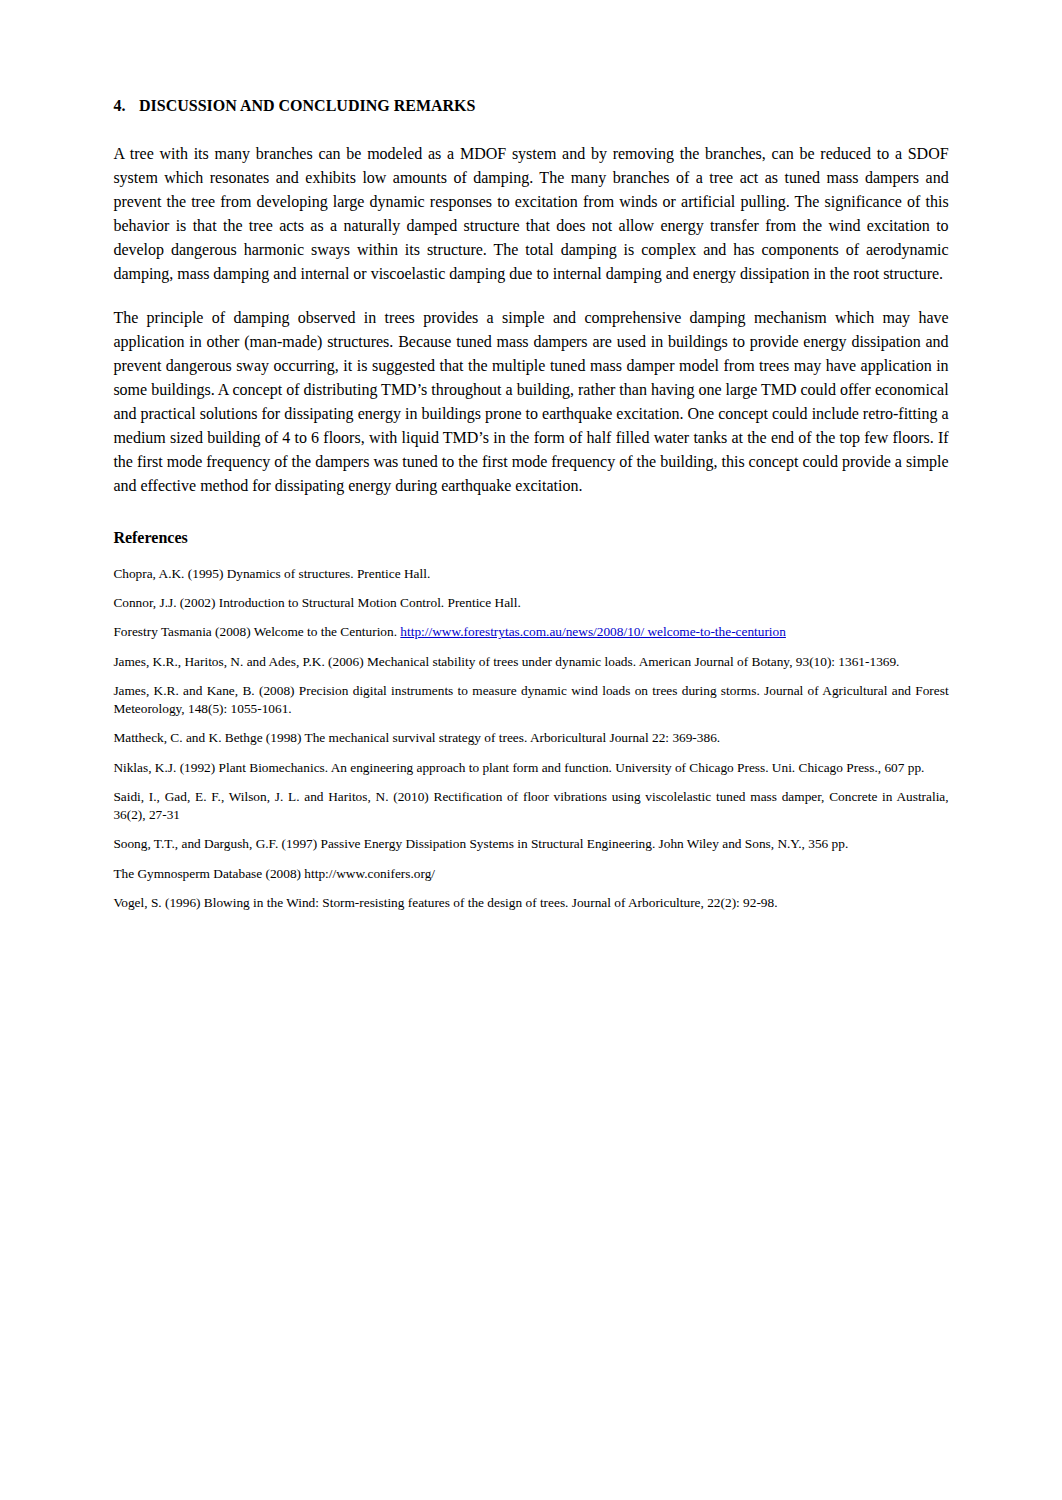4. Discussion and Concluding Remarks
A tree with its many branches can be modeled as a MDOF system and by removing the branches, can be reduced to a SDOF system which resonates and exhibits low amounts of damping. The many branches of a tree act as tuned mass dampers and prevent the tree from developing large dynamic responses to excitation from winds or artificial pulling. The significance of this behavior is that the tree acts as a naturally damped structure that does not allow energy transfer from the wind excitation to develop dangerous harmonic sways within its structure. The total damping is complex and has components of aerodynamic damping, mass damping and internal or viscoelastic damping due to internal damping and energy dissipation in the root structure.
The principle of damping observed in trees provides a simple and comprehensive damping mechanism which may have application in other (man-made) structures. Because tuned mass dampers are used in buildings to provide energy dissipation and prevent dangerous sway occurring, it is suggested that the multiple tuned mass damper model from trees may have application in some buildings. A concept of distributing TMD’s throughout a building, rather than having one large TMD could offer economical and practical solutions for dissipating energy in buildings prone to earthquake excitation. One concept could include retro-fitting a medium sized building of 4 to 6 floors, with liquid TMD’s in the form of half filled water tanks at the end of the top few floors. If the first mode frequency of the dampers was tuned to the first mode frequency of the building, this concept could provide a simple and effective method for dissipating energy during earthquake excitation.
References
Chopra, A.K. (1995) Dynamics of structures. Prentice Hall.
Connor, J.J. (2002) Introduction to Structural Motion Control. Prentice Hall.
Forestry Tasmania (2008) Welcome to the Centurion. http://www.forestrytas.com.au/news/2008/10/ welcome-to-the-centurion
James, K.R., Haritos, N. and Ades, P.K. (2006) Mechanical stability of trees under dynamic loads. American Journal of Botany, 93(10): 1361-1369.
James, K.R. and Kane, B. (2008) Precision digital instruments to measure dynamic wind loads on trees during storms. Journal of Agricultural and Forest Meteorology, 148(5): 1055-1061.
Mattheck, C. and K. Bethge (1998) The mechanical survival strategy of trees. Arboricultural Journal 22: 369-386.
Niklas, K.J. (1992) Plant Biomechanics. An engineering approach to plant form and function. University of Chicago Press. Uni. Chicago Press., 607 pp.
Saidi, I., Gad, E. F., Wilson, J. L. and Haritos, N. (2010) Rectification of floor vibrations using viscolelastic tuned mass damper, Concrete in Australia, 36(2), 27-31
Soong, T.T., and Dargush, G.F. (1997) Passive Energy Dissipation Systems in Structural Engineering. John Wiley and Sons, N.Y., 356 pp.
The Gymnosperm Database (2008) http://www.conifers.org/
Vogel, S. (1996) Blowing in the Wind: Storm-resisting features of the design of trees. Journal of Arboriculture, 22(2): 92-98.